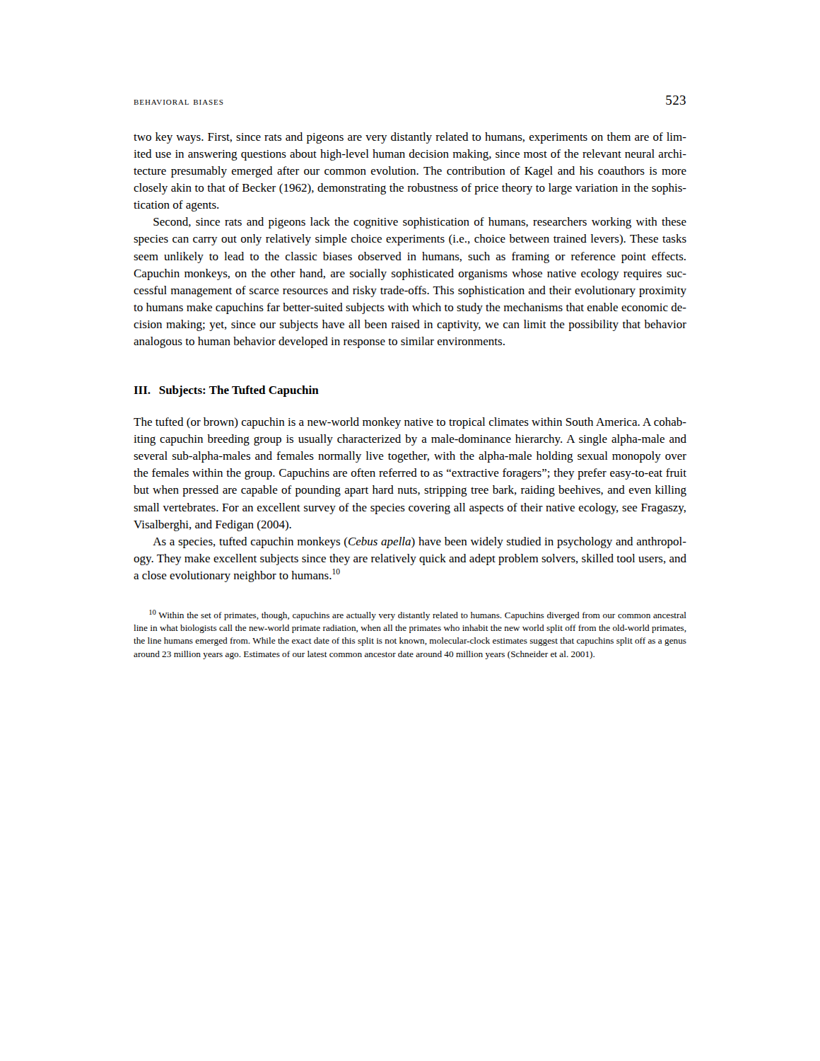behavioral biases 523
two key ways. First, since rats and pigeons are very distantly related to humans, experiments on them are of limited use in answering questions about high-level human decision making, since most of the relevant neural architecture presumably emerged after our common evolution. The contribution of Kagel and his coauthors is more closely akin to that of Becker (1962), demonstrating the robustness of price theory to large variation in the sophistication of agents.
Second, since rats and pigeons lack the cognitive sophistication of humans, researchers working with these species can carry out only relatively simple choice experiments (i.e., choice between trained levers). These tasks seem unlikely to lead to the classic biases observed in humans, such as framing or reference point effects. Capuchin monkeys, on the other hand, are socially sophisticated organisms whose native ecology requires successful management of scarce resources and risky trade-offs. This sophistication and their evolutionary proximity to humans make capuchins far better-suited subjects with which to study the mechanisms that enable economic decision making; yet, since our subjects have all been raised in captivity, we can limit the possibility that behavior analogous to human behavior developed in response to similar environments.
III. Subjects: The Tufted Capuchin
The tufted (or brown) capuchin is a new-world monkey native to tropical climates within South America. A cohabiting capuchin breeding group is usually characterized by a male-dominance hierarchy. A single alpha-male and several sub-alpha-males and females normally live together, with the alpha-male holding sexual monopoly over the females within the group. Capuchins are often referred to as “extractive foragers”; they prefer easy-to-eat fruit but when pressed are capable of pounding apart hard nuts, stripping tree bark, raiding beehives, and even killing small vertebrates. For an excellent survey of the species covering all aspects of their native ecology, see Fragaszy, Visalberghi, and Fedigan (2004).
As a species, tufted capuchin monkeys (Cebus apella) have been widely studied in psychology and anthropology. They make excellent subjects since they are relatively quick and adept problem solvers, skilled tool users, and a close evolutionary neighbor to humans.10
10 Within the set of primates, though, capuchins are actually very distantly related to humans. Capuchins diverged from our common ancestral line in what biologists call the new-world primate radiation, when all the primates who inhabit the new world split off from the old-world primates, the line humans emerged from. While the exact date of this split is not known, molecular-clock estimates suggest that capuchins split off as a genus around 23 million years ago. Estimates of our latest common ancestor date around 40 million years (Schneider et al. 2001).